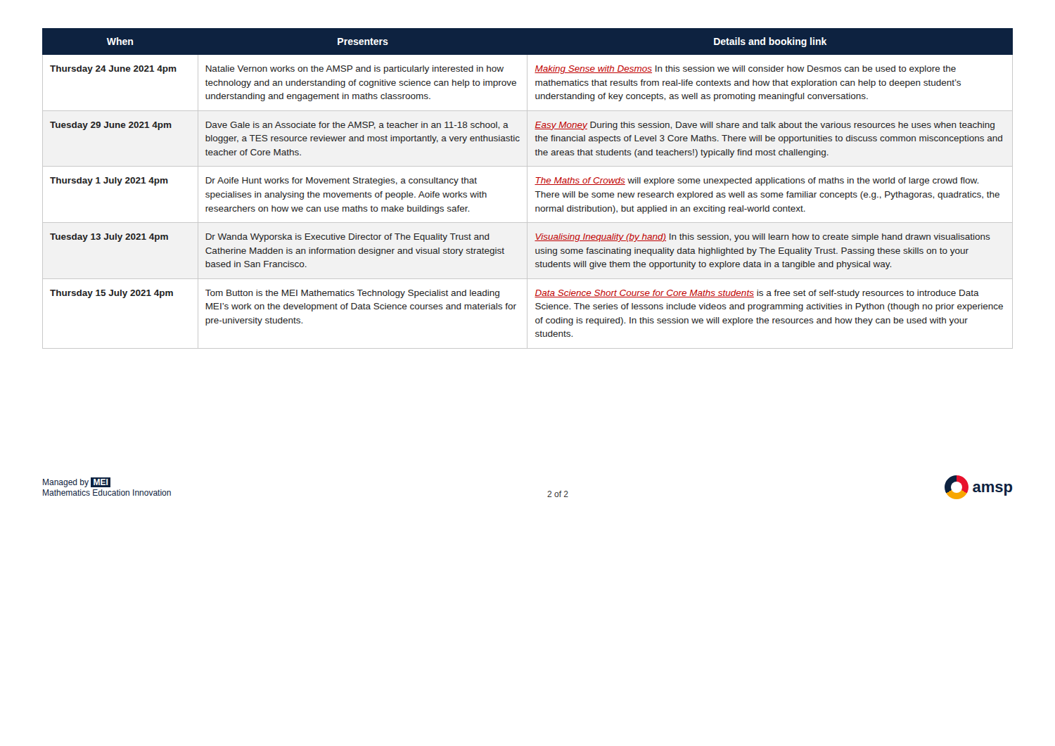| When | Presenters | Details and booking link |
| --- | --- | --- |
| Thursday 24 June 2021 4pm | Natalie Vernon works on the AMSP and is particularly interested in how technology and an understanding of cognitive science can help to improve understanding and engagement in maths classrooms. | Making Sense with Desmos In this session we will consider how Desmos can be used to explore the mathematics that results from real-life contexts and how that exploration can help to deepen student’s understanding of key concepts, as well as promoting meaningful conversations. |
| Tuesday 29 June 2021 4pm | Dave Gale is an Associate for the AMSP, a teacher in an 11-18 school, a blogger, a TES resource reviewer and most importantly, a very enthusiastic teacher of Core Maths. | Easy Money During this session, Dave will share and talk about the various resources he uses when teaching the financial aspects of Level 3 Core Maths. There will be opportunities to discuss common misconceptions and the areas that students (and teachers!) typically find most challenging. |
| Thursday 1 July 2021 4pm | Dr Aoife Hunt works for Movement Strategies, a consultancy that specialises in analysing the movements of people. Aoife works with researchers on how we can use maths to make buildings safer. | The Maths of Crowds will explore some unexpected applications of maths in the world of large crowd flow. There will be some new research explored as well as some familiar concepts (e.g., Pythagoras, quadratics, the normal distribution), but applied in an exciting real-world context. |
| Tuesday 13 July 2021 4pm | Dr Wanda Wyporska is Executive Director of The Equality Trust and Catherine Madden is an information designer and visual story strategist based in San Francisco. | Visualising Inequality (by hand) In this session, you will learn how to create simple hand drawn visualisations using some fascinating inequality data highlighted by The Equality Trust. Passing these skills on to your students will give them the opportunity to explore data in a tangible and physical way. |
| Thursday 15 July 2021 4pm | Tom Button is the MEI Mathematics Technology Specialist and leading MEI’s work on the development of Data Science courses and materials for pre-university students. | Data Science Short Course for Core Maths students is a free set of self-study resources to introduce Data Science. The series of lessons include videos and programming activities in Python (though no prior experience of coding is required). In this session we will explore the resources and how they can be used with your students. |
Managed by MEI
Mathematics Education Innovation
2 of 2
amsp